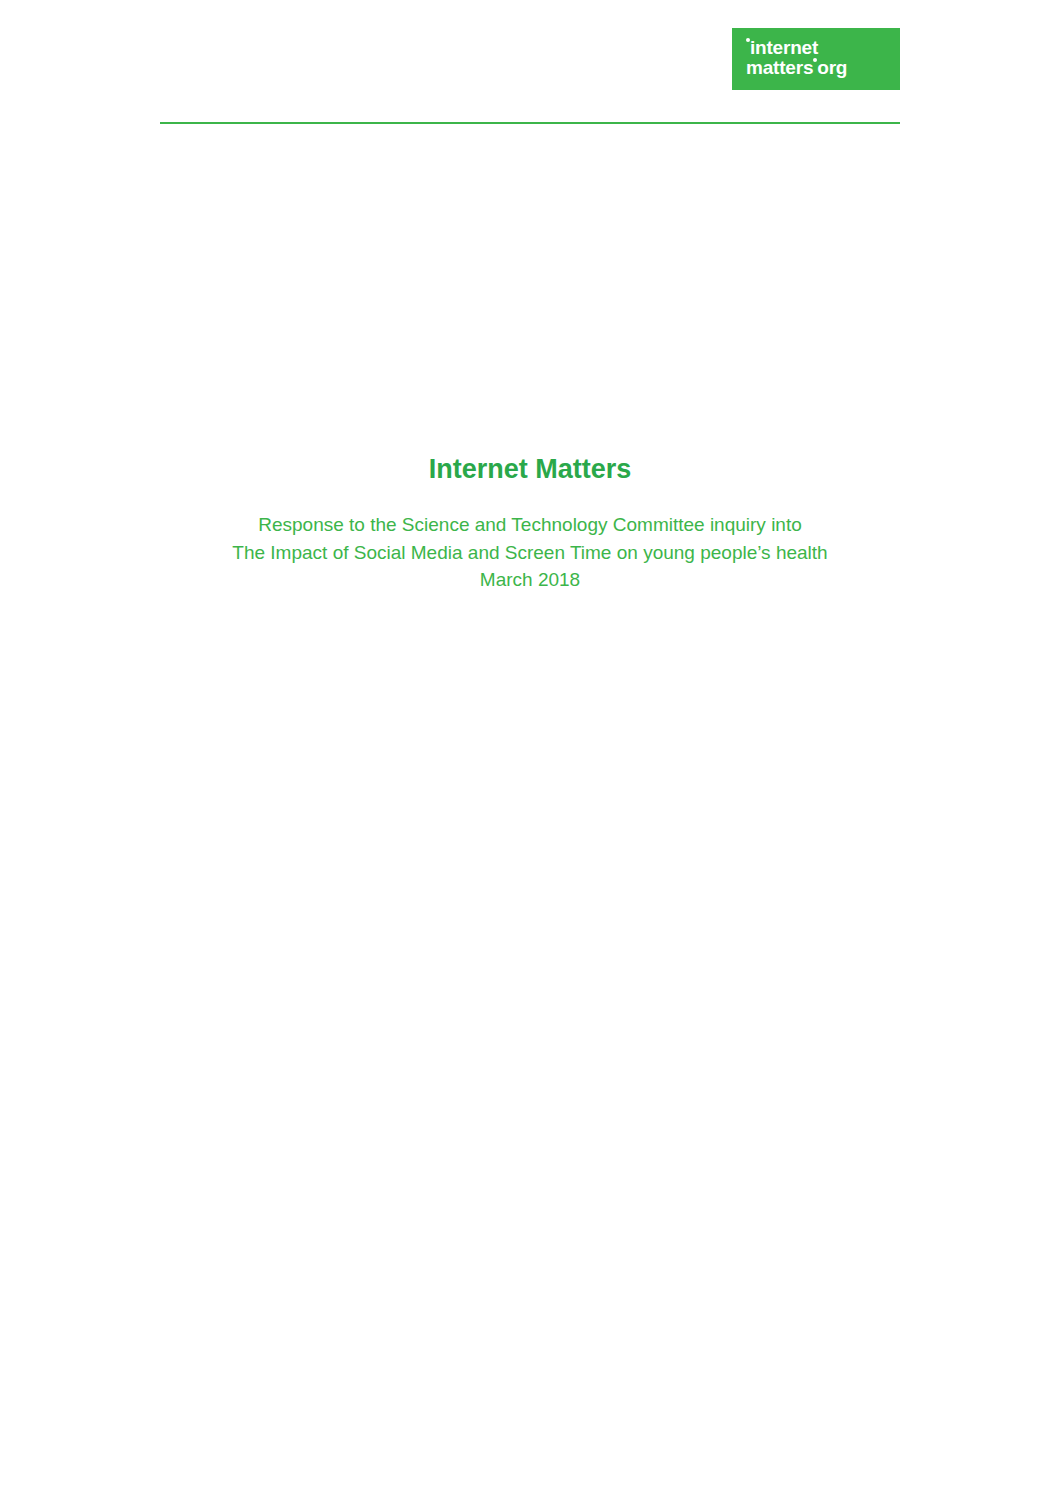internet matters org
Internet Matters
Response to the Science and Technology Committee inquiry into
The Impact of Social Media and Screen Time on young people’s health
March 2018